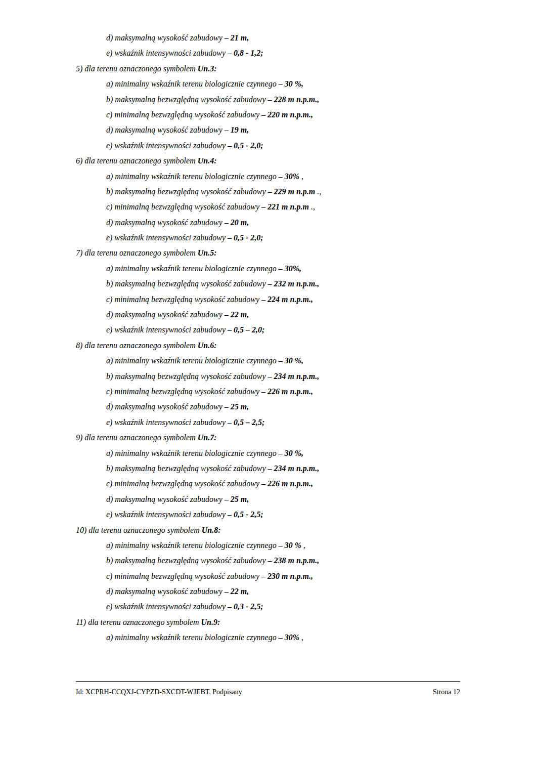d) maksymalną wysokość zabudowy – 21 m,
e) wskaźnik intensywności zabudowy – 0,8 - 1,2;
5) dla terenu oznaczonego symbolem Un.3:
a) minimalny wskaźnik terenu biologicznie czynnego – 30 %,
b) maksymalną bezwzględną wysokość zabudowy – 228 m n.p.m.,
c) minimalną bezwzględną wysokość zabudowy – 220 m n.p.m.,
d) maksymalną wysokość zabudowy – 19 m,
e) wskaźnik intensywności zabudowy – 0,5 - 2,0;
6) dla terenu oznaczonego symbolem Un.4:
a) minimalny wskaźnik terenu biologicznie czynnego – 30% ,
b) maksymalną bezwzględną wysokość zabudowy – 229 m n.p.m .,
c) minimalną bezwzględną wysokość zabudowy – 221 m n.p.m .,
d) maksymalną wysokość zabudowy – 20 m,
e) wskaźnik intensywności zabudowy – 0,5 - 2,0;
7) dla terenu oznaczonego symbolem Un.5:
a) minimalny wskaźnik terenu biologicznie czynnego – 30%,
b) maksymalną bezwzględną wysokość zabudowy – 232 m n.p.m.,
c) minimalną bezwzględną wysokość zabudowy – 224 m n.p.m.,
d) maksymalną wysokość zabudowy – 22 m,
e) wskaźnik intensywności zabudowy – 0,5 – 2,0;
8) dla terenu oznaczonego symbolem Un.6:
a) minimalny wskaźnik terenu biologicznie czynnego – 30 %,
b) maksymalną bezwzględną wysokość zabudowy – 234 m n.p.m.,
c) minimalną bezwzględną wysokość zabudowy – 226 m n.p.m.,
d) maksymalną wysokość zabudowy – 25 m,
e) wskaźnik intensywności zabudowy – 0,5 – 2,5;
9) dla terenu oznaczonego symbolem Un.7:
a) minimalny wskaźnik terenu biologicznie czynnego – 30 %,
b) maksymalną bezwzględną wysokość zabudowy – 234 m n.p.m.,
c) minimalną bezwzględną wysokość zabudowy – 226 m n.p.m.,
d) maksymalną wysokość zabudowy – 25 m,
e) wskaźnik intensywności zabudowy – 0,5 - 2,5;
10) dla terenu oznaczonego symbolem Un.8:
a) minimalny wskaźnik terenu biologicznie czynnego – 30 % ,
b) maksymalną bezwzględną wysokość zabudowy – 238 m n.p.m.,
c) minimalną bezwzględną wysokość zabudowy – 230 m n.p.m.,
d) maksymalną wysokość zabudowy – 22 m,
e) wskaźnik intensywności zabudowy – 0,3 - 2,5;
11) dla terenu oznaczonego symbolem Un.9:
a) minimalny wskaźnik terenu biologicznie czynnego – 30% ,
Id: XCPRH-CCQXJ-CYPZD-SXCDT-WJEBT. Podpisany Strona 12